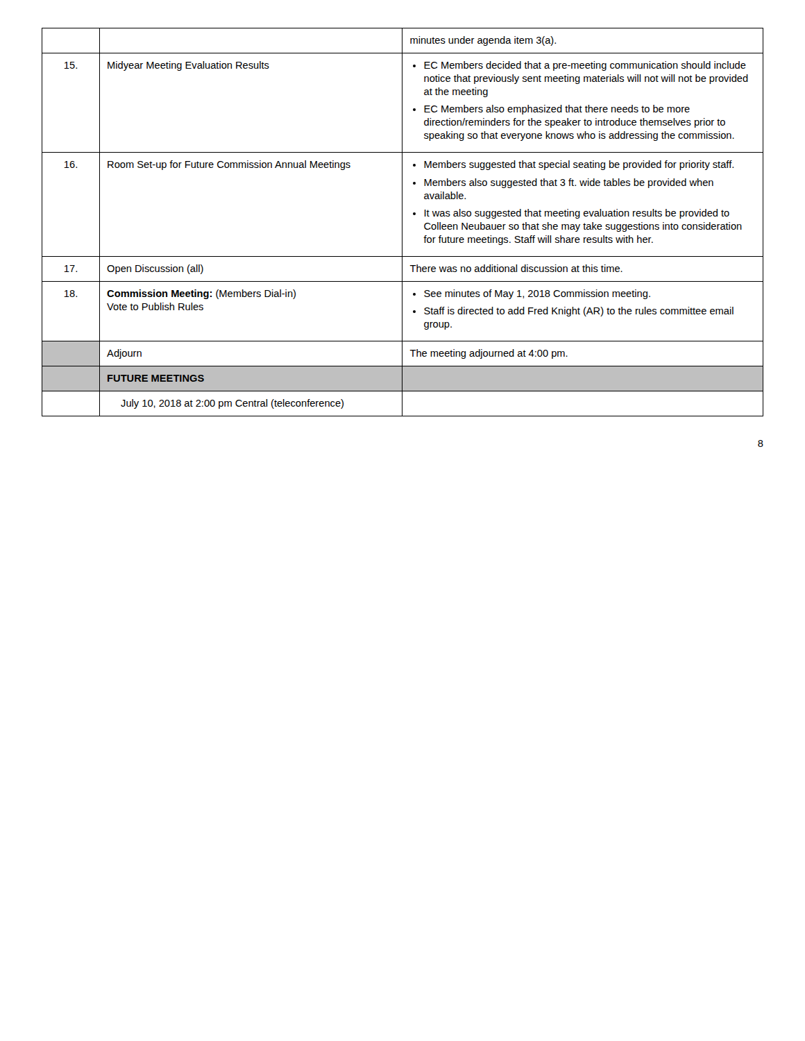| | | minutes under agenda item 3(a). |
| 15. | Midyear Meeting Evaluation Results | EC Members decided that a pre-meeting communication should include notice that previously sent meeting materials will not will not be provided at the meeting EC Members also emphasized that there needs to be more direction/reminders for the speaker to introduce themselves prior to speaking so that everyone knows who is addressing the commission. |
| 16. | Room Set-up for Future Commission Annual Meetings | Members suggested that special seating be provided for priority staff. Members also suggested that 3 ft. wide tables be provided when available. It was also suggested that meeting evaluation results be provided to Colleen Neubauer so that she may take suggestions into consideration for future meetings. Staff will share results with her. |
| 17. | Open Discussion (all) | There was no additional discussion at this time. |
| 18. | Commission Meeting: (Members Dial-in) Vote to Publish Rules | See minutes of May 1, 2018 Commission meeting. Staff is directed to add Fred Knight (AR) to the rules committee email group. |
| | Adjourn | The meeting adjourned at 4:00 pm. |
| | FUTURE MEETINGS | |
| | July 10, 2018 at 2:00 pm Central (teleconference) | |
8